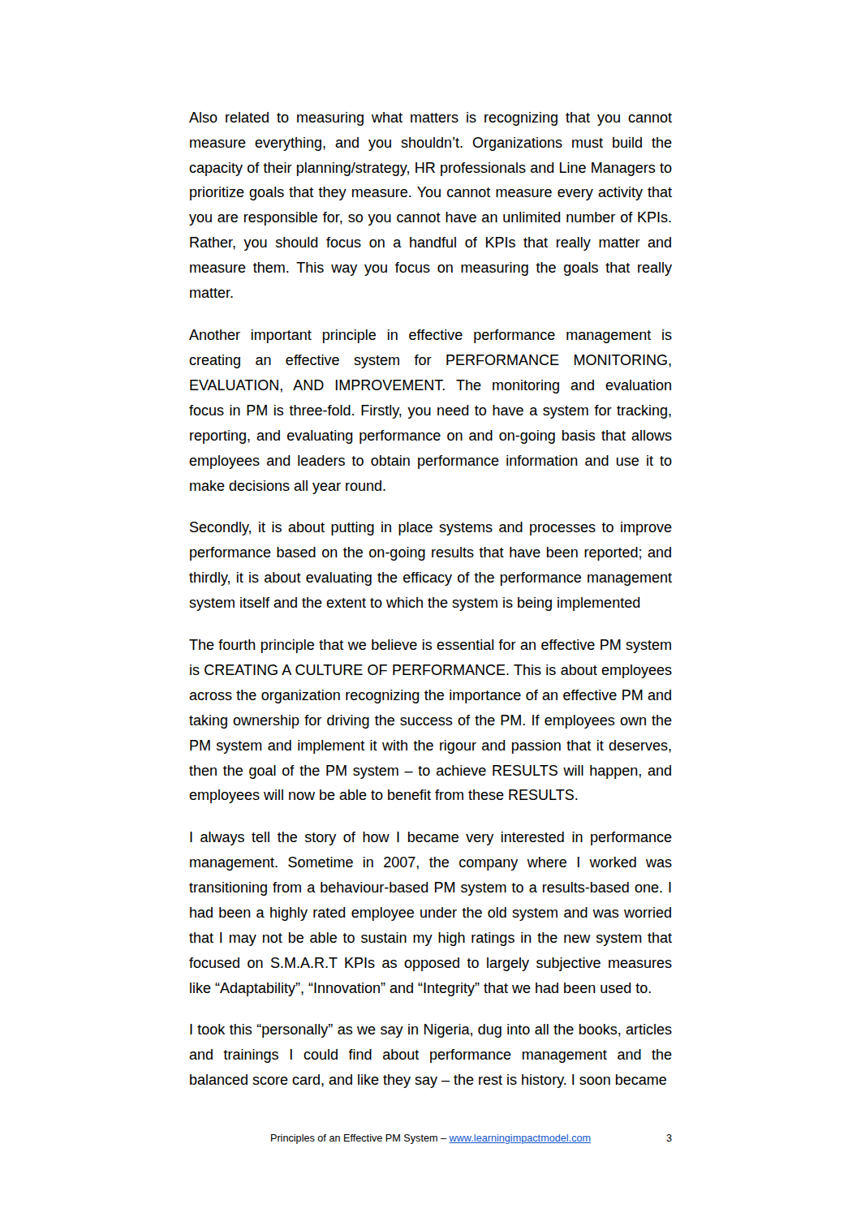Also related to measuring what matters is recognizing that you cannot measure everything, and you shouldn’t. Organizations must build the capacity of their planning/strategy, HR professionals and Line Managers to prioritize goals that they measure. You cannot measure every activity that you are responsible for, so you cannot have an unlimited number of KPIs. Rather, you should focus on a handful of KPIs that really matter and measure them. This way you focus on measuring the goals that really matter.
Another important principle in effective performance management is creating an effective system for PERFORMANCE MONITORING, EVALUATION, AND IMPROVEMENT. The monitoring and evaluation focus in PM is three-fold. Firstly, you need to have a system for tracking, reporting, and evaluating performance on and on-going basis that allows employees and leaders to obtain performance information and use it to make decisions all year round.
Secondly, it is about putting in place systems and processes to improve performance based on the on-going results that have been reported; and thirdly, it is about evaluating the efficacy of the performance management system itself and the extent to which the system is being implemented
The fourth principle that we believe is essential for an effective PM system is CREATING A CULTURE OF PERFORMANCE. This is about employees across the organization recognizing the importance of an effective PM and taking ownership for driving the success of the PM. If employees own the PM system and implement it with the rigour and passion that it deserves, then the goal of the PM system – to achieve RESULTS will happen, and employees will now be able to benefit from these RESULTS.
I always tell the story of how I became very interested in performance management. Sometime in 2007, the company where I worked was transitioning from a behaviour-based PM system to a results-based one. I had been a highly rated employee under the old system and was worried that I may not be able to sustain my high ratings in the new system that focused on S.M.A.R.T KPIs as opposed to largely subjective measures like “Adaptability”, “Innovation” and “Integrity” that we had been used to.
I took this “personally” as we say in Nigeria, dug into all the books, articles and trainings I could find about performance management and the balanced score card, and like they say – the rest is history. I soon became
Principles of an Effective PM System – www.learningimpactmodel.com 3